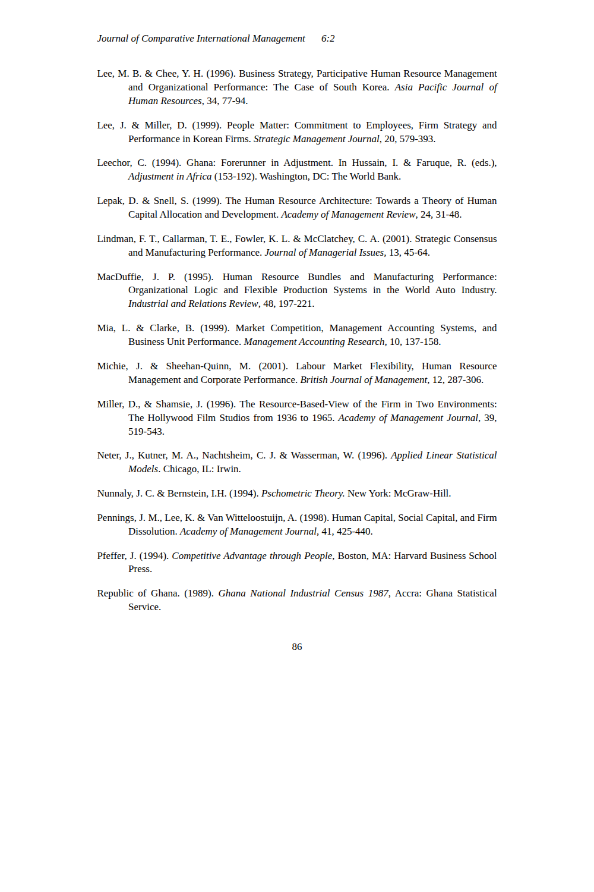Journal of Comparative International Management6:2
Lee, M. B. & Chee, Y. H. (1996). Business Strategy, Participative Human Resource Management and Organizational Performance: The Case of South Korea. Asia Pacific Journal of Human Resources, 34, 77-94.
Lee, J. & Miller, D. (1999). People Matter: Commitment to Employees, Firm Strategy and Performance in Korean Firms. Strategic Management Journal, 20, 579-393.
Leechor, C. (1994). Ghana: Forerunner in Adjustment. In Hussain, I. & Faruque, R. (eds.), Adjustment in Africa (153-192). Washington, DC: The World Bank.
Lepak, D. & Snell, S. (1999). The Human Resource Architecture: Towards a Theory of Human Capital Allocation and Development. Academy of Management Review, 24, 31-48.
Lindman, F. T., Callarman, T. E., Fowler, K. L. & McClatchey, C. A. (2001). Strategic Consensus and Manufacturing Performance. Journal of Managerial Issues, 13, 45-64.
MacDuffie, J. P. (1995). Human Resource Bundles and Manufacturing Performance: Organizational Logic and Flexible Production Systems in the World Auto Industry. Industrial and Relations Review, 48, 197-221.
Mia, L. & Clarke, B. (1999). Market Competition, Management Accounting Systems, and Business Unit Performance. Management Accounting Research, 10, 137-158.
Michie, J. & Sheehan-Quinn, M. (2001). Labour Market Flexibility, Human Resource Management and Corporate Performance. British Journal of Management, 12, 287-306.
Miller, D., & Shamsie, J. (1996). The Resource-Based-View of the Firm in Two Environments: The Hollywood Film Studios from 1936 to 1965. Academy of Management Journal, 39, 519-543.
Neter, J., Kutner, M. A., Nachtsheim, C. J. & Wasserman, W. (1996). Applied Linear Statistical Models. Chicago, IL: Irwin.
Nunnaly, J. C. & Bernstein, I.H. (1994). Pschometric Theory. New York: McGraw-Hill.
Pennings, J. M., Lee, K. & Van Witteloostuijn, A. (1998). Human Capital, Social Capital, and Firm Dissolution. Academy of Management Journal, 41, 425-440.
Pfeffer, J. (1994). Competitive Advantage through People, Boston, MA: Harvard Business School Press.
Republic of Ghana. (1989). Ghana National Industrial Census 1987, Accra: Ghana Statistical Service.
86